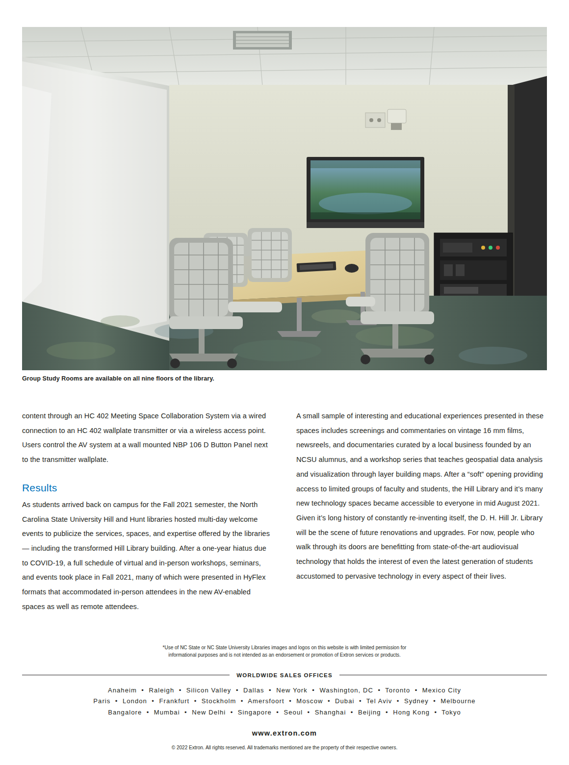Group Study Rooms are available on all nine floors of the library.
content through an HC 402 Meeting Space Collaboration System via a wired connection to an HC 402 wallplate transmitter or via a wireless access point. Users control the AV system at a wall mounted NBP 106 D Button Panel next to the transmitter wallplate.
Results
As students arrived back on campus for the Fall 2021 semester, the North Carolina State University Hill and Hunt libraries hosted multi-day welcome events to publicize the services, spaces, and expertise offered by the libraries — including the transformed Hill Library building. After a one-year hiatus due to COVID-19, a full schedule of virtual and in-person workshops, seminars, and events took place in Fall 2021, many of which were presented in HyFlex formats that accommodated in-person attendees in the new AV-enabled spaces as well as remote attendees.
A small sample of interesting and educational experiences presented in these spaces includes screenings and commentaries on vintage 16 mm films, newsreels, and documentaries curated by a local business founded by an NCSU alumnus, and a workshop series that teaches geospatial data analysis and visualization through layer building maps. After a “soft” opening providing access to limited groups of faculty and students, the Hill Library and it’s many new technology spaces became accessible to everyone in mid August 2021. Given it’s long history of constantly re-inventing itself, the D. H. Hill Jr. Library will be the scene of future renovations and upgrades. For now, people who walk through its doors are benefitting from state-of-the-art audiovisual technology that holds the interest of even the latest generation of students accustomed to pervasive technology in every aspect of their lives.
*Use of NC State or NC State University Libraries images and logos on this website is with limited permission for
informational purposes and is not intended as an endorsement or promotion of Extron services or products.
WORLDWIDE SALES OFFICES
Anaheim • Raleigh • Silicon Valley • Dallas • New York • Washington, DC • Toronto • Mexico City
Paris • London • Frankfurt • Stockholm • Amersfoort • Moscow • Dubai • Tel Aviv • Sydney • Melbourne
Bangalore • Mumbai • New Delhi • Singapore • Seoul • Shanghai • Beijing • Hong Kong • Tokyo
www.extron.com
© 2022 Extron. All rights reserved. All trademarks mentioned are the property of their respective owners.